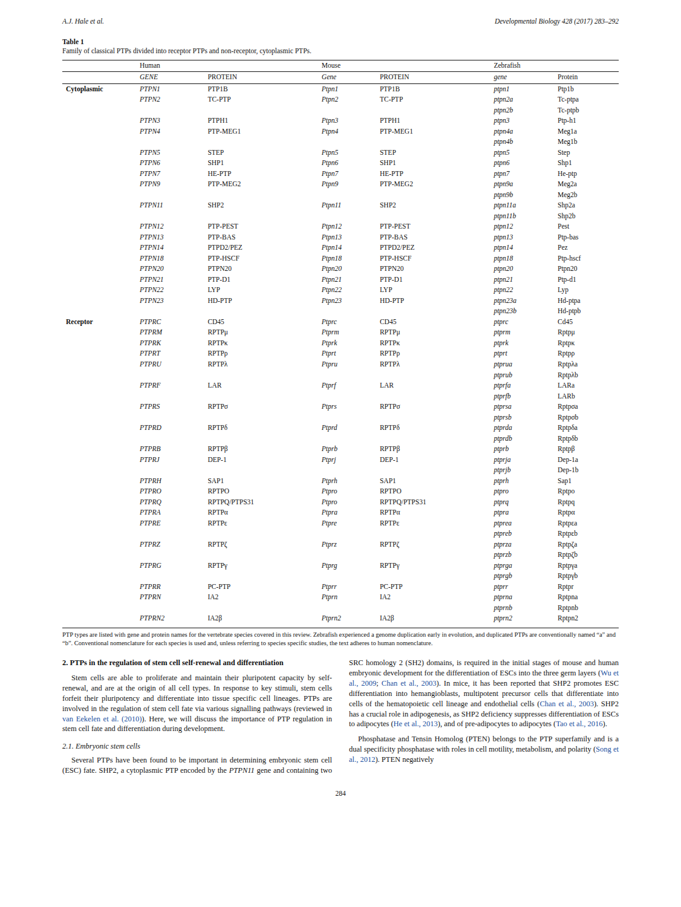A.J. Hale et al.
Developmental Biology 428 (2017) 283–292
Table 1
Family of classical PTPs divided into receptor PTPs and non-receptor, cytoplasmic PTPs.
| | Human | Mouse | Zebrafish |
| --- | --- | --- | --- |
| | GENE | PROTEIN | Gene | PROTEIN | gene | Protein |
| Cytoplasmic | PTPN1 | PTP1B | Ptpn1 | PTP1B | ptpn1 | Ptp1b |
| | PTPN2 | TC-PTP | Ptpn2 | TC-PTP | ptpn2a | Tc-ptpa |
| | | | | | ptpn2b | Tc-ptpb |
| | PTPN3 | PTPH1 | Ptpn3 | PTPH1 | ptpn3 | Ptp-h1 |
| | PTPN4 | PTP-MEG1 | Ptpn4 | PTP-MEG1 | ptpn4a | Meg1a |
| | | | | | ptpn4b | Meg1b |
| | PTPN5 | STEP | Ptpn5 | STEP | ptpn5 | Step |
| | PTPN6 | SHP1 | Ptpn6 | SHP1 | ptpn6 | Shp1 |
| | PTPN7 | HE-PTP | Ptpn7 | HE-PTP | ptpn7 | He-ptp |
| | PTPN9 | PTP-MEG2 | Ptpn9 | PTP-MEG2 | ptpn9a | Meg2a |
| | | | | | ptpn9b | Meg2b |
| | PTPN11 | SHP2 | Ptpn11 | SHP2 | ptpn11a | Shp2a |
| | | | | | ptpn11b | Shp2b |
| | PTPN12 | PTP-PEST | Ptpn12 | PTP-PEST | ptpn12 | Pest |
| | PTPN13 | PTP-BAS | Ptpn13 | PTP-BAS | ptpn13 | Ptp-bas |
| | PTPN14 | PTPD2/PEZ | Ptpn14 | PTPD2/PEZ | ptpn14 | Pez |
| | PTPN18 | PTP-HSCF | Ptpn18 | PTP-HSCF | ptpn18 | Ptp-hscf |
| | PTPN20 | PTPN20 | Ptpn20 | PTPN20 | ptpn20 | Ptpn20 |
| | PTPN21 | PTP-D1 | Ptpn21 | PTP-D1 | ptpn21 | Ptp-d1 |
| | PTPN22 | LYP | Ptpn22 | LYP | ptpn22 | Lyp |
| | PTPN23 | HD-PTP | Ptpn23 | HD-PTP | ptpn23a | Hd-ptpa |
| | | | | | ptpn23b | Hd-ptpb |
| Receptor | PTPRC | CD45 | Ptprc | CD45 | ptprc | Cd45 |
| | PTPRM | RPTPμ | Ptprm | RPTPμ | ptprm | Rptpμ |
| | PTPRK | RPTPκ | Ptprk | RPTPκ | ptprk | Rptpκ |
| | PTPRT | RPTPρ | Ptprt | RPTPρ | ptprt | Rptpρ |
| | PTPRU | RPTPλ | Ptpru | RPTPλ | ptprua | Rptpλa |
| | | | | | ptprub | Rptpλb |
| | PTPRF | LAR | Ptprf | LAR | ptprfa | LARa |
| | | | | | ptprfb | LARb |
| | PTPRS | RPTPσ | Ptprs | RPTPσ | ptprsa | Rptpσa |
| | | | | | ptprsb | Rptpσb |
| | PTPRD | RPTPδ | Ptprd | RPTPδ | ptprda | Rptpδa |
| | | | | | ptprdb | Rptpδb |
| | PTPRB | RPTPβ | Ptprb | RPTPβ | ptprb | Rptpβ |
| | PTPRJ | DEP-1 | Ptprj | DEP-1 | ptprja | Dep-1a |
| | | | | | ptprjb | Dep-1b |
| | PTPRH | SAP1 | Ptprh | SAP1 | ptprh | Sap1 |
| | PTPRO | RPTPO | Ptpro | RPTPO | ptpro | Rptpo |
| | PTPRQ | RPTPQ/PTPS31 | Ptpro | RPTPQ/PTPS31 | ptprq | Rptpq |
| | PTPRA | RPTPα | Ptpra | RPTPα | ptpra | Rptpα |
| | PTPRE | RPTPε | Ptpre | RPTPε | ptprea | Rptpεa |
| | | | | | ptpreb | Rptpεb |
| | PTPRZ | RPTPζ | Ptprz | RPTPζ | ptprza | Rptpζa |
| | | | | | ptprzb | Rptpζb |
| | PTPRG | RPTPγ | Ptprg | RPTPγ | ptprga | Rptpγa |
| | | | | | ptprgb | Rptpγb |
| | PTPRR | PC-PTP | Ptprr | PC-PTP | ptprr | Rptpr |
| | PTPRN | IA2 | Ptprn | IA2 | ptprna | Rptpna |
| | | | | | ptprnb | Rptpnb |
| | PTPRN2 | IA2β | Ptprn2 | IA2β | ptprn2 | Rptpn2 |
PTP types are listed with gene and protein names for the vertebrate species covered in this review. Zebrafish experienced a genome duplication early in evolution, and duplicated PTPs are conventionally named “a” and “b”. Conventional nomenclature for each species is used and, unless referring to species specific studies, the text adheres to human nomenclature.
2. PTPs in the regulation of stem cell self-renewal and differentiation
Stem cells are able to proliferate and maintain their pluripotent capacity by self-renewal, and are at the origin of all cell types. In response to key stimuli, stem cells forfeit their pluripotency and differentiate into tissue specific cell lineages. PTPs are involved in the regulation of stem cell fate via various signalling pathways (reviewed in van Eekelen et al. (2010)). Here, we will discuss the importance of PTP regulation in stem cell fate and differentiation during development.
2.1. Embryonic stem cells
Several PTPs have been found to be important in determining embryonic stem cell (ESC) fate. SHP2, a cytoplasmic PTP encoded by the PTPN11 gene and containing two SRC homology 2 (SH2) domains, is required in the initial stages of mouse and human embryonic development for the differentiation of ESCs into the three germ layers (Wu et al., 2009; Chan et al., 2003). In mice, it has been reported that SHP2 promotes ESC differentiation into hemangioblasts, multipotent precursor cells that differentiate into cells of the hematopoietic cell lineage and endothelial cells (Chan et al., 2003). SHP2 has a crucial role in adipogenesis, as SHP2 deficiency suppresses differentiation of ESCs to adipocytes (He et al., 2013), and of pre-adipocytes to adipocytes (Tao et al., 2016).
Phosphatase and Tensin Homolog (PTEN) belongs to the PTP superfamily and is a dual specificity phosphatase with roles in cell motility, metabolism, and polarity (Song et al., 2012). PTEN negatively
284